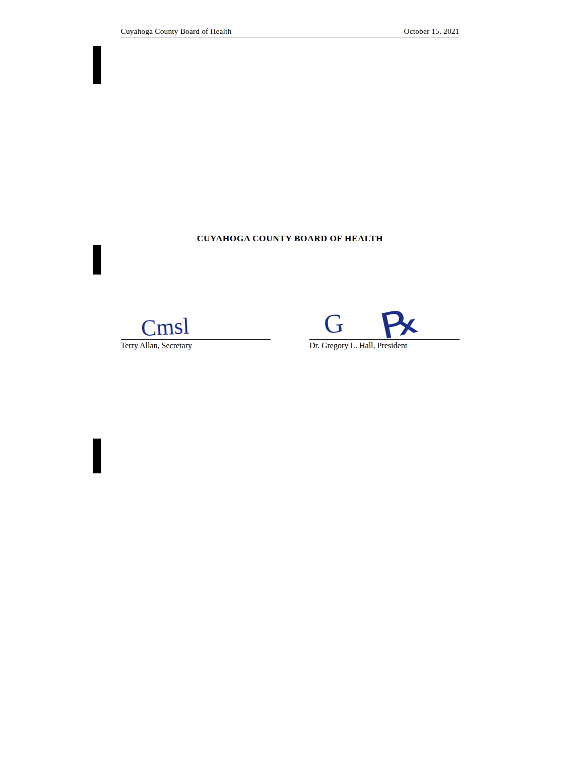Cuyahoga County Board of Health October 15, 2021
CUYAHOGA COUNTY BOARD OF HEALTH
Cmsl
Terry Allan, Secretary
G ℞
Dr. Gregory L. Hall, President